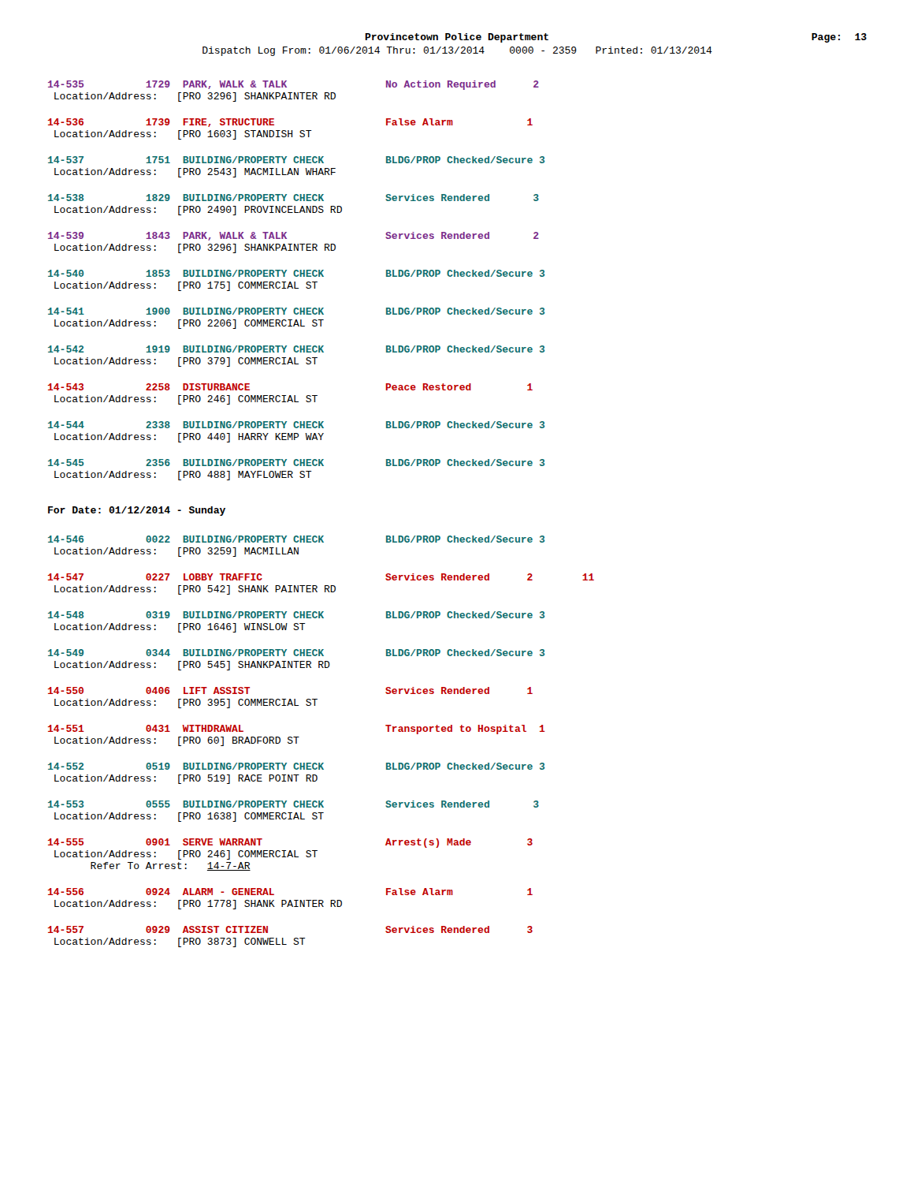Provincetown Police Department Page: 13
Dispatch Log From: 01/06/2014 Thru: 01/13/2014 0000 - 2359 Printed: 01/13/2014
14-535 1729 PARK, WALK & TALK No Action Required 2
Location/Address: [PRO 3296] SHANKPAINTER RD
14-536 1739 FIRE, STRUCTURE False Alarm 1
Location/Address: [PRO 1603] STANDISH ST
14-537 1751 BUILDING/PROPERTY CHECK BLDG/PROP Checked/Secure 3
Location/Address: [PRO 2543] MACMILLAN WHARF
14-538 1829 BUILDING/PROPERTY CHECK Services Rendered 3
Location/Address: [PRO 2490] PROVINCELANDS RD
14-539 1843 PARK, WALK & TALK Services Rendered 2
Location/Address: [PRO 3296] SHANKPAINTER RD
14-540 1853 BUILDING/PROPERTY CHECK BLDG/PROP Checked/Secure 3
Location/Address: [PRO 175] COMMERCIAL ST
14-541 1900 BUILDING/PROPERTY CHECK BLDG/PROP Checked/Secure 3
Location/Address: [PRO 2206] COMMERCIAL ST
14-542 1919 BUILDING/PROPERTY CHECK BLDG/PROP Checked/Secure 3
Location/Address: [PRO 379] COMMERCIAL ST
14-543 2258 DISTURBANCE Peace Restored 1
Location/Address: [PRO 246] COMMERCIAL ST
14-544 2338 BUILDING/PROPERTY CHECK BLDG/PROP Checked/Secure 3
Location/Address: [PRO 440] HARRY KEMP WAY
14-545 2356 BUILDING/PROPERTY CHECK BLDG/PROP Checked/Secure 3
Location/Address: [PRO 488] MAYFLOWER ST
For Date: 01/12/2014 - Sunday
14-546 0022 BUILDING/PROPERTY CHECK BLDG/PROP Checked/Secure 3
Location/Address: [PRO 3259] MACMILLAN
14-547 0227 LOBBY TRAFFIC Services Rendered 2 11
Location/Address: [PRO 542] SHANK PAINTER RD
14-548 0319 BUILDING/PROPERTY CHECK BLDG/PROP Checked/Secure 3
Location/Address: [PRO 1646] WINSLOW ST
14-549 0344 BUILDING/PROPERTY CHECK BLDG/PROP Checked/Secure 3
Location/Address: [PRO 545] SHANKPAINTER RD
14-550 0406 LIFT ASSIST Services Rendered 1
Location/Address: [PRO 395] COMMERCIAL ST
14-551 0431 WITHDRAWAL Transported to Hospital 1
Location/Address: [PRO 60] BRADFORD ST
14-552 0519 BUILDING/PROPERTY CHECK BLDG/PROP Checked/Secure 3
Location/Address: [PRO 519] RACE POINT RD
14-553 0555 BUILDING/PROPERTY CHECK Services Rendered 3
Location/Address: [PRO 1638] COMMERCIAL ST
14-555 0901 SERVE WARRANT Arrest(s) Made 3
Location/Address: [PRO 246] COMMERCIAL ST
Refer To Arrest: 14-7-AR
14-556 0924 ALARM - GENERAL False Alarm 1
Location/Address: [PRO 1778] SHANK PAINTER RD
14-557 0929 ASSIST CITIZEN Services Rendered 3
Location/Address: [PRO 3873] CONWELL ST